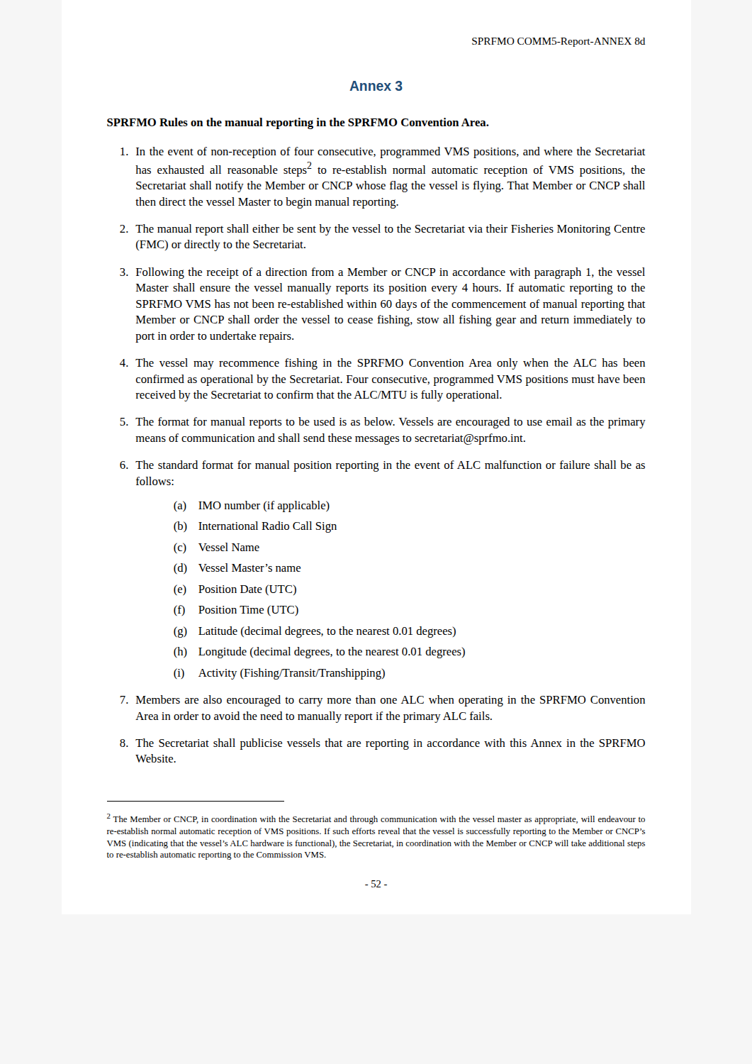SPRFMO COMM5-Report-ANNEX 8d
Annex 3
SPRFMO Rules on the manual reporting in the SPRFMO Convention Area.
In the event of non-reception of four consecutive, programmed VMS positions, and where the Secretariat has exhausted all reasonable steps2 to re-establish normal automatic reception of VMS positions, the Secretariat shall notify the Member or CNCP whose flag the vessel is flying. That Member or CNCP shall then direct the vessel Master to begin manual reporting.
The manual report shall either be sent by the vessel to the Secretariat via their Fisheries Monitoring Centre (FMC) or directly to the Secretariat.
Following the receipt of a direction from a Member or CNCP in accordance with paragraph 1, the vessel Master shall ensure the vessel manually reports its position every 4 hours. If automatic reporting to the SPRFMO VMS has not been re-established within 60 days of the commencement of manual reporting that Member or CNCP shall order the vessel to cease fishing, stow all fishing gear and return immediately to port in order to undertake repairs.
The vessel may recommence fishing in the SPRFMO Convention Area only when the ALC has been confirmed as operational by the Secretariat. Four consecutive, programmed VMS positions must have been received by the Secretariat to confirm that the ALC/MTU is fully operational.
The format for manual reports to be used is as below. Vessels are encouraged to use email as the primary means of communication and shall send these messages to secretariat@sprfmo.int.
The standard format for manual position reporting in the event of ALC malfunction or failure shall be as follows:
(a) IMO number (if applicable)
(b) International Radio Call Sign
(c) Vessel Name
(d) Vessel Master’s name
(e) Position Date (UTC)
(f) Position Time (UTC)
(g) Latitude (decimal degrees, to the nearest 0.01 degrees)
(h) Longitude (decimal degrees, to the nearest 0.01 degrees)
(i) Activity (Fishing/Transit/Transhipping)
Members are also encouraged to carry more than one ALC when operating in the SPRFMO Convention Area in order to avoid the need to manually report if the primary ALC fails.
The Secretariat shall publicise vessels that are reporting in accordance with this Annex in the SPRFMO Website.
2 The Member or CNCP, in coordination with the Secretariat and through communication with the vessel master as appropriate, will endeavour to re-establish normal automatic reception of VMS positions. If such efforts reveal that the vessel is successfully reporting to the Member or CNCP’s VMS (indicating that the vessel’s ALC hardware is functional), the Secretariat, in coordination with the Member or CNCP will take additional steps to re-establish automatic reporting to the Commission VMS.
- 52 -